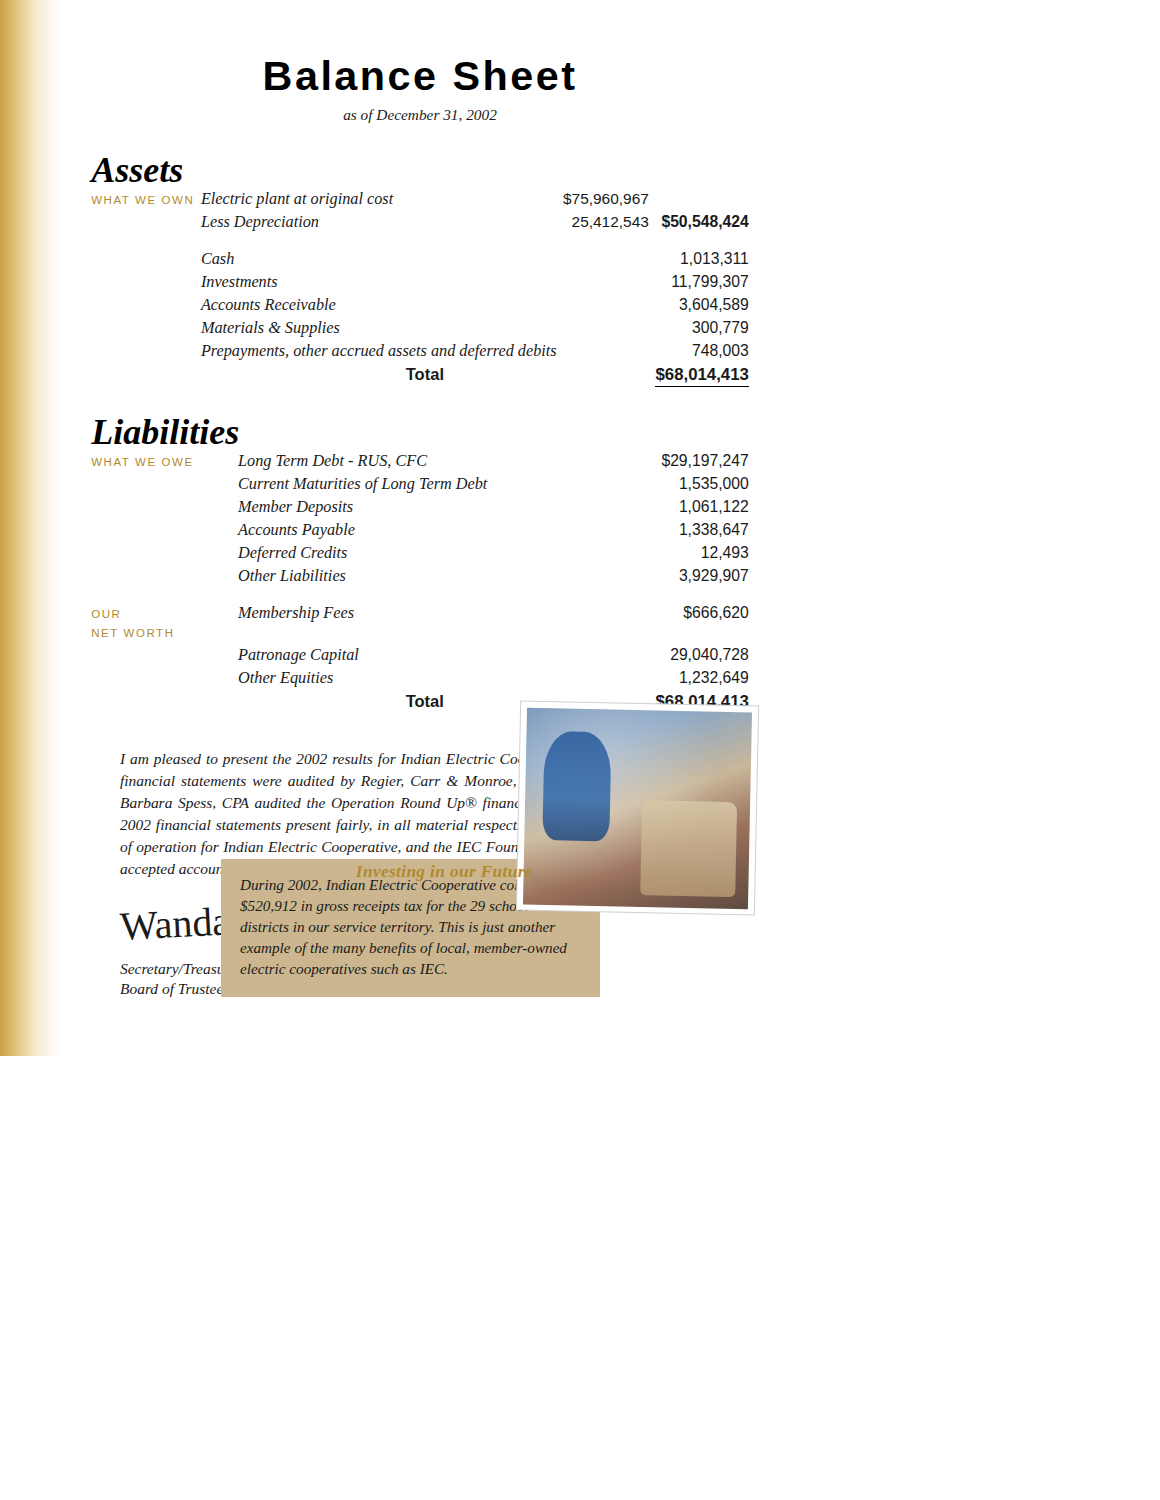Balance Sheet
as of December 31, 2002
Assets
| What we own | Electric plant at original cost | $75,960,967 | |
| | Less Depreciation | 25,412,543 | $50,548,424 |
| | Cash | | 1,013,311 |
| | Investments | | 11,799,307 |
| | Accounts Receivable | | 3,604,589 |
| | Materials & Supplies | | 300,779 |
| | Prepayments, other accrued assets and deferred debits | | 748,003 |
| | Total | $68,014,413 |
Liabilities
| What we owe | Long Term Debt - RUS, CFC | | $29,197,247 |
| | Current Maturities of Long Term Debt | | 1,535,000 |
| | Member Deposits | | 1,061,122 |
| | Accounts Payable | | 1,338,647 |
| | Deferred Credits | | 12,493 |
| | Other Liabilities | | 3,929,907 |
| Our Net Worth | Membership Fees | | $666,620 |
| | Patronage Capital | | 29,040,728 |
| | Other Equities | | 1,232,649 |
| | Total | $68,014,413 |
I am pleased to present the 2002 results for Indian Electric Cooperative. The Cooperative's 2002 financial statements were audited by Regier, Carr & Monroe, Certified Public Accountants, and Barbara Spess, CPA audited the Operation Round Up® financial records. In their opinions, the 2002 financial statements present fairly, in all material respects, the financial position and results of operation for Indian Electric Cooperative, and the IEC Foundation in conformity with generally accepted accounting principles.
Wanda Lester
Secretary/Treasurer
Board of Trustees
Investing in our Future
During 2002, Indian Electric Cooperative collected $520,912 in gross receipts tax for the 29 school districts in our service territory. This is just another example of the many benefits of local, member-owned electric cooperatives such as IEC.